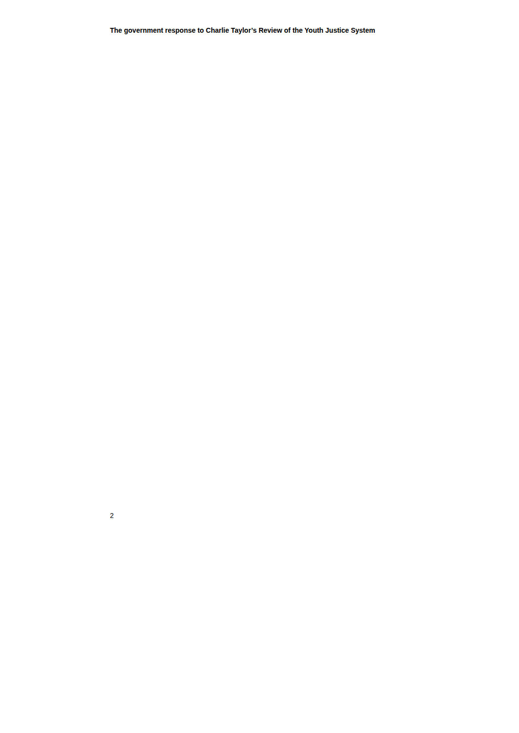The government response to Charlie Taylor’s Review of the Youth Justice System
2